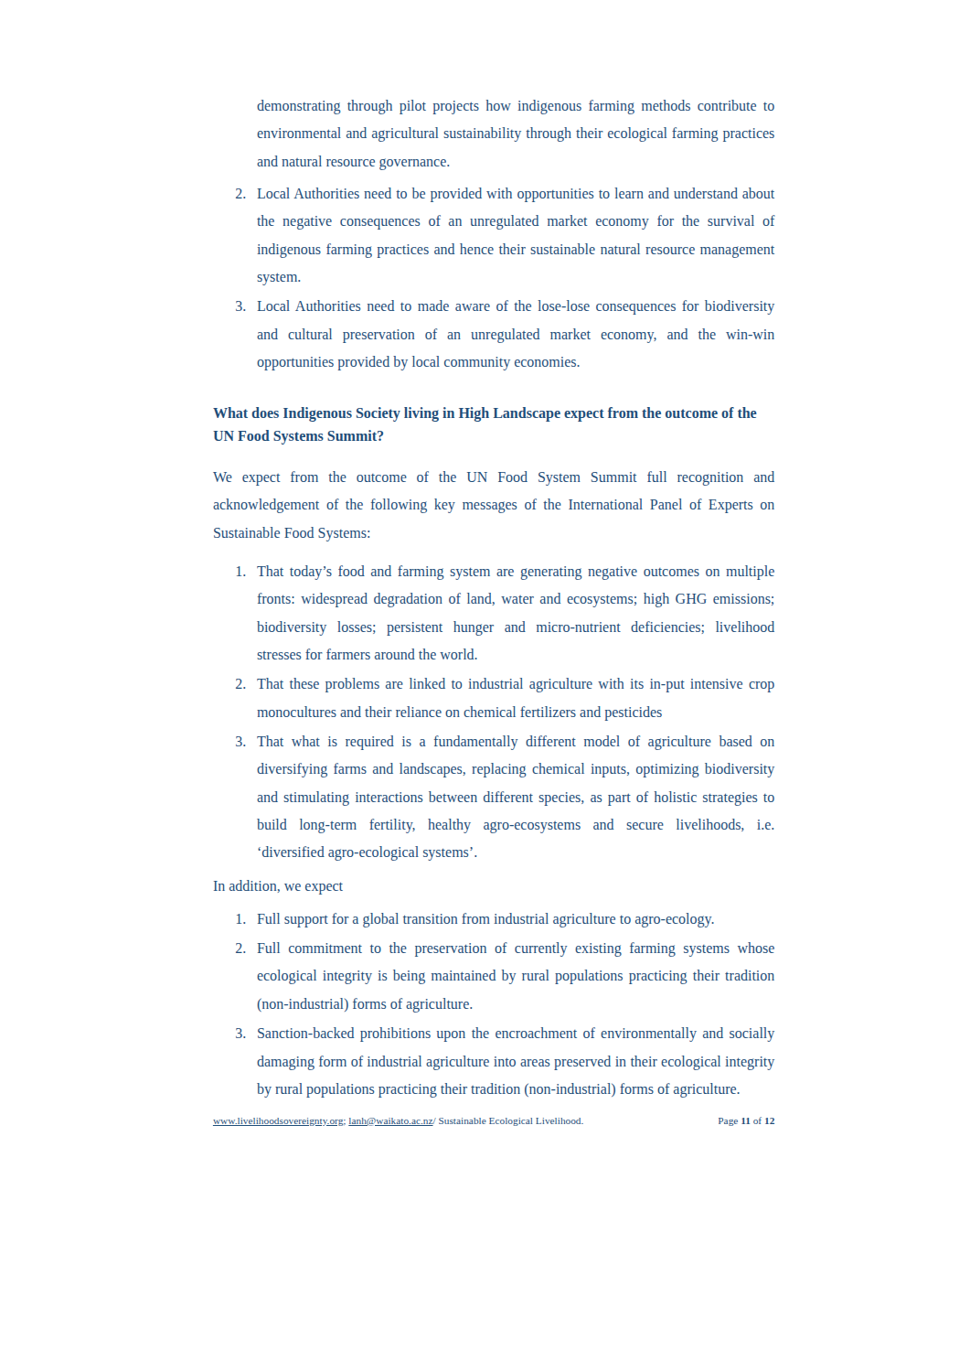demonstrating through pilot projects how indigenous farming methods contribute to environmental and agricultural sustainability through their ecological farming practices and natural resource governance.
Local Authorities need to be provided with opportunities to learn and understand about the negative consequences of an unregulated market economy for the survival of indigenous farming practices and hence their sustainable natural resource management system.
Local Authorities need to made aware of the lose-lose consequences for biodiversity and cultural preservation of an unregulated market economy, and the win-win opportunities provided by local community economies.
What does Indigenous Society living in High Landscape expect from the outcome of the UN Food Systems Summit?
We expect from the outcome of the UN Food System Summit full recognition and acknowledgement of the following key messages of the International Panel of Experts on Sustainable Food Systems:
That today’s food and farming system are generating negative outcomes on multiple fronts: widespread degradation of land, water and ecosystems; high GHG emissions; biodiversity losses; persistent hunger and micro-nutrient deficiencies; livelihood stresses for farmers around the world.
That these problems are linked to industrial agriculture with its in-put intensive crop monocultures and their reliance on chemical fertilizers and pesticides
That what is required is a fundamentally different model of agriculture based on diversifying farms and landscapes, replacing chemical inputs, optimizing biodiversity and stimulating interactions between different species, as part of holistic strategies to build long-term fertility, healthy agro-ecosystems and secure livelihoods, i.e. ‘diversified agro-ecological systems’.
In addition, we expect
Full support for a global transition from industrial agriculture to agro-ecology.
Full commitment to the preservation of currently existing farming systems whose ecological integrity is being maintained by rural populations practicing their tradition (non-industrial) forms of agriculture.
Sanction-backed prohibitions upon the encroachment of environmentally and socially damaging form of industrial agriculture into areas preserved in their ecological integrity by rural populations practicing their tradition (non-industrial) forms of agriculture.
www.livelihoodsovereignty.org; lanh@waikato.ac.nz/ Sustainable Ecological Livelihood. Page 11 of 12